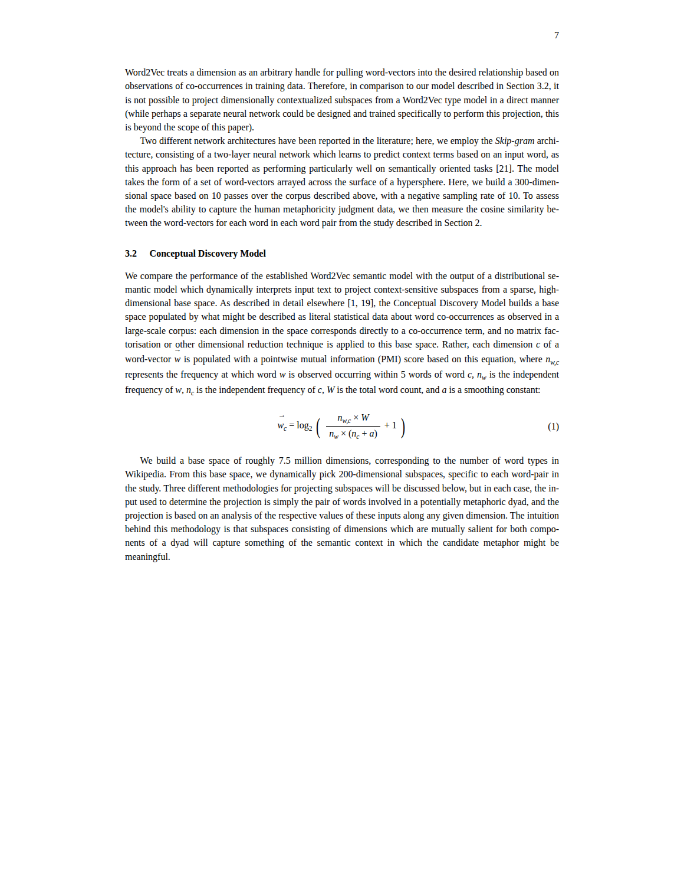7
Word2Vec treats a dimension as an arbitrary handle for pulling word-vectors into the desired relationship based on observations of co-occurrences in training data. Therefore, in comparison to our model described in Section 3.2, it is not possible to project dimensionally contextualized subspaces from a Word2Vec type model in a direct manner (while perhaps a separate neural network could be designed and trained specifically to perform this projection, this is beyond the scope of this paper).
Two different network architectures have been reported in the literature; here, we employ the Skip-gram architecture, consisting of a two-layer neural network which learns to predict context terms based on an input word, as this approach has been reported as performing particularly well on semantically oriented tasks [21]. The model takes the form of a set of word-vectors arrayed across the surface of a hypersphere. Here, we build a 300-dimensional space based on 10 passes over the corpus described above, with a negative sampling rate of 10. To assess the model's ability to capture the human metaphoricity judgment data, we then measure the cosine similarity between the word-vectors for each word in each word pair from the study described in Section 2.
3.2 Conceptual Discovery Model
We compare the performance of the established Word2Vec semantic model with the output of a distributional semantic model which dynamically interprets input text to project context-sensitive subspaces from a sparse, high-dimensional base space. As described in detail elsewhere [1, 19], the Conceptual Discovery Model builds a base space populated by what might be described as literal statistical data about word co-occurrences as observed in a large-scale corpus: each dimension in the space corresponds directly to a co-occurrence term, and no matrix factorisation or other dimensional reduction technique is applied to this base space. Rather, each dimension c of a word-vector w is populated with a pointwise mutual information (PMI) score based on this equation, where nw,c represents the frequency at which word w is observed occurring within 5 words of word c, nw is the independent frequency of w, nc is the independent frequency of c, W is the total word count, and a is a smoothing constant:
wc = log2 ( nw,c × W nw × (nc + a) + 1 ) (1)
We build a base space of roughly 7.5 million dimensions, corresponding to the number of word types in Wikipedia. From this base space, we dynamically pick 200-dimensional subspaces, specific to each word-pair in the study. Three different methodologies for projecting subspaces will be discussed below, but in each case, the input used to determine the projection is simply the pair of words involved in a potentially metaphoric dyad, and the projection is based on an analysis of the respective values of these inputs along any given dimension. The intuition behind this methodology is that subspaces consisting of dimensions which are mutually salient for both components of a dyad will capture something of the semantic context in which the candidate metaphor might be meaningful.